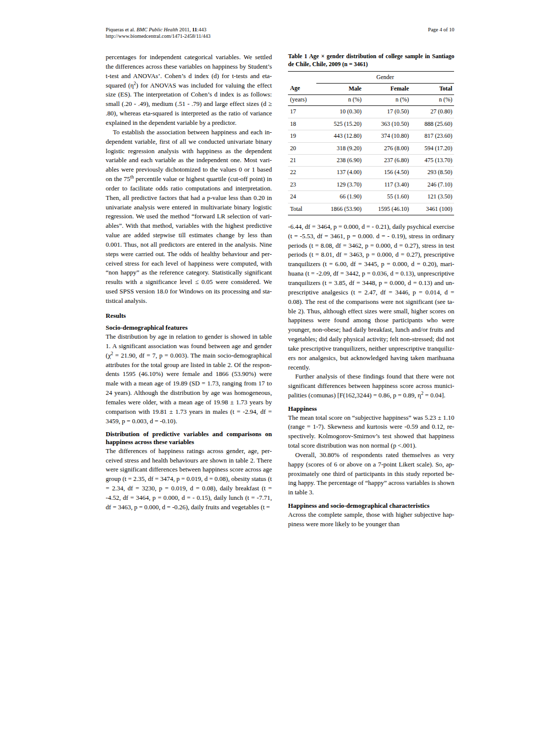Piqueras et al. BMC Public Health 2011, 11:443
http://www.biomedcentral.com/1471-2458/11/443
Page 4 of 10
percentages for independent categorical variables. We settled the differences across these variables on happiness by Student’s t-test and ANOVAs’. Cohen’s d index (d) for t-tests and eta-squared (η2) for ANOVAS was included for valuing the effect size (ES). The interpretation of Cohen’s d index is as follows: small (.20 - .49), medium (.51 - .79) and large effect sizes (d ≥ .80), whereas eta-squared is interpreted as the ratio of variance explained in the dependent variable by a predictor.
To establish the association between happiness and each independent variable, first of all we conducted univariate binary logistic regression analysis with happiness as the dependent variable and each variable as the independent one. Most variables were previously dichotomized to the values 0 or 1 based on the 75th percentile value or highest quartile (cut-off point) in order to facilitate odds ratio computations and interpretation. Then, all predictive factors that had a p-value less than 0.20 in univariate analysis were entered in multivariate binary logistic regression. We used the method “forward LR selection of variables”. With that method, variables with the highest predictive value are added stepwise till estimates change by less than 0.001. Thus, not all predictors are entered in the analysis. Nine steps were carried out. The odds of healthy behaviour and perceived stress for each level of happiness were computed, with “non happy” as the reference category. Statistically significant results with a significance level ≤ 0.05 were considered. We used SPSS version 18.0 for Windows on its processing and statistical analysis.
Results
Socio-demographical features
The distribution by age in relation to gender is showed in table 1. A significant association was found between age and gender (χ2 = 21.90, df = 7, p = 0.003). The main socio-demographical attributes for the total group are listed in table 2. Of the respondents 1595 (46.10%) were female and 1866 (53.90%) were male with a mean age of 19.89 (SD = 1.73, ranging from 17 to 24 years). Although the distribution by age was homogeneous, females were older, with a mean age of 19.98 ± 1.73 years by comparison with 19.81 ± 1.73 years in males (t = -2.94, df = 3459, p = 0.003, d = -0.10).
Distribution of predictive variables and comparisons on happiness across these variables
The differences of happiness ratings across gender, age, perceived stress and health behaviours are shown in table 2. There were significant differences between happiness score across age group (t = 2.35, df = 3474, p = 0.019, d = 0.08), obesity status (t = 2.34, df = 3230, p = 0.019, d = 0.08), daily breakfast (t = -4.52, df = 3464, p = 0.000, d = - 0.15), daily lunch (t = -7.71, df = 3463, p = 0.000, d = -0.26), daily fruits and vegetables (t =
Table 1 Age × gender distribution of college sample in Santiago de Chile, Chile, 2009 (n = 3461)
| | Gender |
| --- | --- |
| Age | Male | Female | Total |
| (years) | n (%) | n (%) | n (%) |
| 17 | 10 (0.30) | 17 (0.50) | 27 (0.80) |
| 18 | 525 (15.20) | 363 (10.50) | 888 (25.60) |
| 19 | 443 (12.80) | 374 (10.80) | 817 (23.60) |
| 20 | 318 (9.20) | 276 (8.00) | 594 (17.20) |
| 21 | 238 (6.90) | 237 (6.80) | 475 (13.70) |
| 22 | 137 (4.00) | 156 (4.50) | 293 (8.50) |
| 23 | 129 (3.70) | 117 (3.40) | 246 (7.10) |
| 24 | 66 (1.90) | 55 (1.60) | 121 (3.50) |
| Total | 1866 (53.90) | 1595 (46.10) | 3461 (100) |
-6.44, df = 3464, p = 0.000, d = - 0.21), daily psychical exercise (t = -5.53, df = 3461, p = 0.000. d = - 0.19), stress in ordinary periods (t = 8.08, df = 3462, p = 0.000, d = 0.27), stress in test periods (t = 8.01, df = 3463, p = 0.000, d = 0.27), prescriptive tranquilizers (t = 6.00, df = 3445, p = 0.000, d = 0.20), marihuana (t = -2.09, df = 3442, p = 0.036, d = 0.13), unprescriptive tranquilizers (t = 3.85, df = 3448, p = 0.000, d = 0.13) and unprescriptive analgesics (t = 2.47, df = 3446, p = 0.014, d = 0.08). The rest of the comparisons were not significant (see table 2). Thus, although effect sizes were small, higher scores on happiness were found among those participants who were younger, non-obese; had daily breakfast, lunch and/or fruits and vegetables; did daily physical activity; felt non-stressed; did not take prescriptive tranquilizers, neither unprescriptive tranquilizers nor analgesics, but acknowledged having taken marihuana recently.
Further analysis of these findings found that there were not significant differences between happiness score across municipalities (comunas) [F(162,3244) = 0.86, p = 0.89, η2 = 0.04].
Happiness
The mean total score on “subjective happiness” was 5.23 ± 1.10 (range = 1-7). Skewness and kurtosis were -0.59 and 0.12, respectively. Kolmogorov-Smirnov’s test showed that happiness total score distribution was non normal (p <.001).
Overall, 30.80% of respondents rated themselves as very happy (scores of 6 or above on a 7-point Likert scale). So, approximately one third of participants in this study reported being happy. The percentage of “happy” across variables is shown in table 3.
Happiness and socio-demographical characteristics
Across the complete sample, those with higher subjective happiness were more likely to be younger than